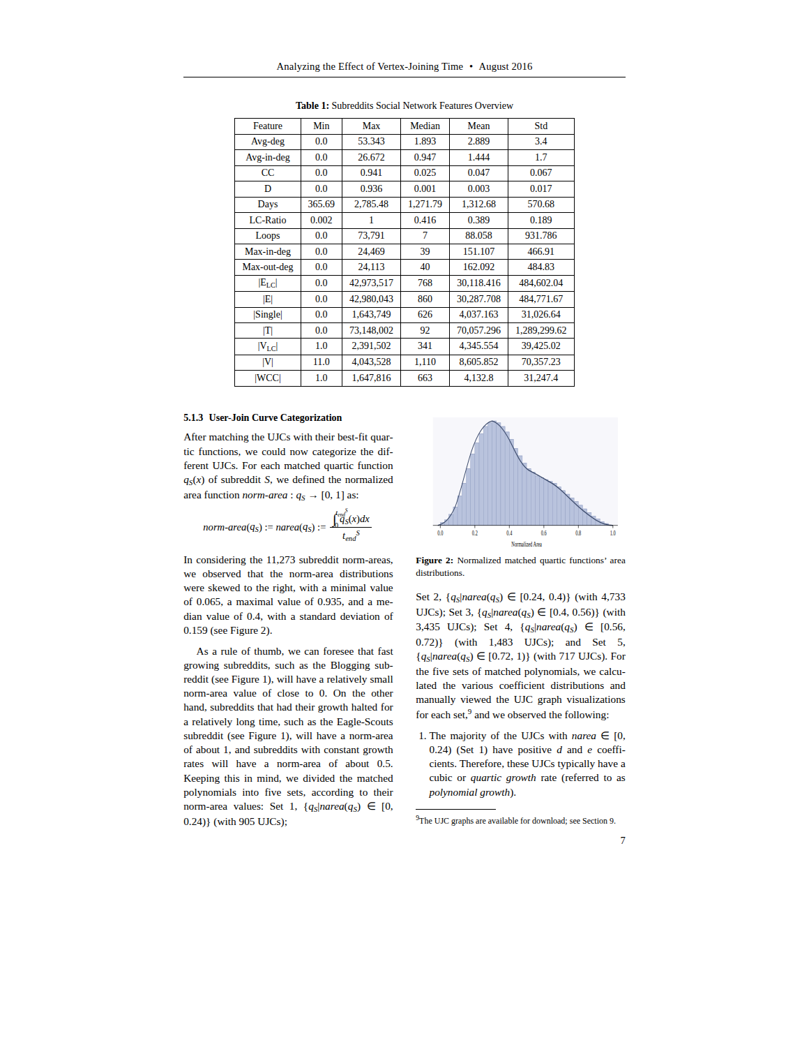Analyzing the Effect of Vertex-Joining Time • August 2016
Table 1: Subreddits Social Network Features Overview
| Feature | Min | Max | Median | Mean | Std |
| --- | --- | --- | --- | --- | --- |
| Avg-deg | 0.0 | 53.343 | 1.893 | 2.889 | 3.4 |
| Avg-in-deg | 0.0 | 26.672 | 0.947 | 1.444 | 1.7 |
| CC | 0.0 | 0.941 | 0.025 | 0.047 | 0.067 |
| D | 0.0 | 0.936 | 0.001 | 0.003 | 0.017 |
| Days | 365.69 | 2,785.48 | 1,271.79 | 1,312.68 | 570.68 |
| LC-Ratio | 0.002 | 1 | 0.416 | 0.389 | 0.189 |
| Loops | 0.0 | 73,791 | 7 | 88.058 | 931.786 |
| Max-in-deg | 0.0 | 24,469 | 39 | 151.107 | 466.91 |
| Max-out-deg | 0.0 | 24,113 | 40 | 162.092 | 484.83 |
| /E LC / | 0.0 | 42,973,517 | 768 | 30,118.416 | 484,602.04 |
| /E/ | 0.0 | 42,980,043 | 860 | 30,287.708 | 484,771.67 |
| /Single/ | 0.0 | 1,643,749 | 626 | 4,037.163 | 31,026.64 |
| /T/ | 0.0 | 73,148,002 | 92 | 70,057.296 | 1,289,299.62 |
| /V LC / | 1.0 | 2,391,502 | 341 | 4,345.554 | 39,425.02 |
| /V/ | 11.0 | 4,043,528 | 1,110 | 8,605.852 | 70,357.23 |
| /WCC/ | 1.0 | 1,647,816 | 663 | 4,132.8 | 31,247.4 |
5.1.3 User-Join Curve Categorization
After matching the UJCs with their best-fit quartic functions, we could now categorize the different UJCs. For each matched quartic function qS(x) of subreddit S, we defined the normalized area function norm-area : qS → [0, 1] as:
norm-area(qS) := narea(qS) := ∫tendS 0 qS(x)dx tendS
In considering the 11,273 subreddit norm-areas, we observed that the norm-area distributions were skewed to the right, with a minimal value of 0.065, a maximal value of 0.935, and a median value of 0.4, with a standard deviation of 0.159 (see Figure 2).
As a rule of thumb, we can foresee that fast growing subreddits, such as the Blogging subreddit (see Figure 1), will have a relatively small norm-area value of close to 0. On the other hand, subreddits that had their growth halted for a relatively long time, such as the Eagle-Scouts subreddit (see Figure 1), will have a norm-area of about 1, and subreddits with constant growth rates will have a norm-area of about 0.5. Keeping this in mind, we divided the matched polynomials into five sets, according to their norm-area values: Set 1, {qS|narea(qS) ∈ [0, 0.24)} (with 905 UJCs);
0.0 0.2 0.4 0.6 0.8 1.0 Normalized Area
Figure 2: Normalized matched quartic functions’ area distributions.
Set 2, {qS|narea(qS) ∈ [0.24, 0.4)} (with 4,733 UJCs); Set 3, {qS|narea(qS) ∈ [0.4, 0.56)} (with 3,435 UJCs); Set 4, {qS|narea(qS) ∈ [0.56, 0.72)} (with 1,483 UJCs); and Set 5, {qS|narea(qS) ∈ [0.72, 1)} (with 717 UJCs). For the five sets of matched polynomials, we calculated the various coefficient distributions and manually viewed the UJC graph visualizations for each set,9 and we observed the following:
The majority of the UJCs with narea ∈ [0, 0.24) (Set 1) have positive d and e coefficients. Therefore, these UJCs typically have a cubic or quartic growth rate (referred to as polynomial growth).
9The UJC graphs are available for download; see Section 9.
7